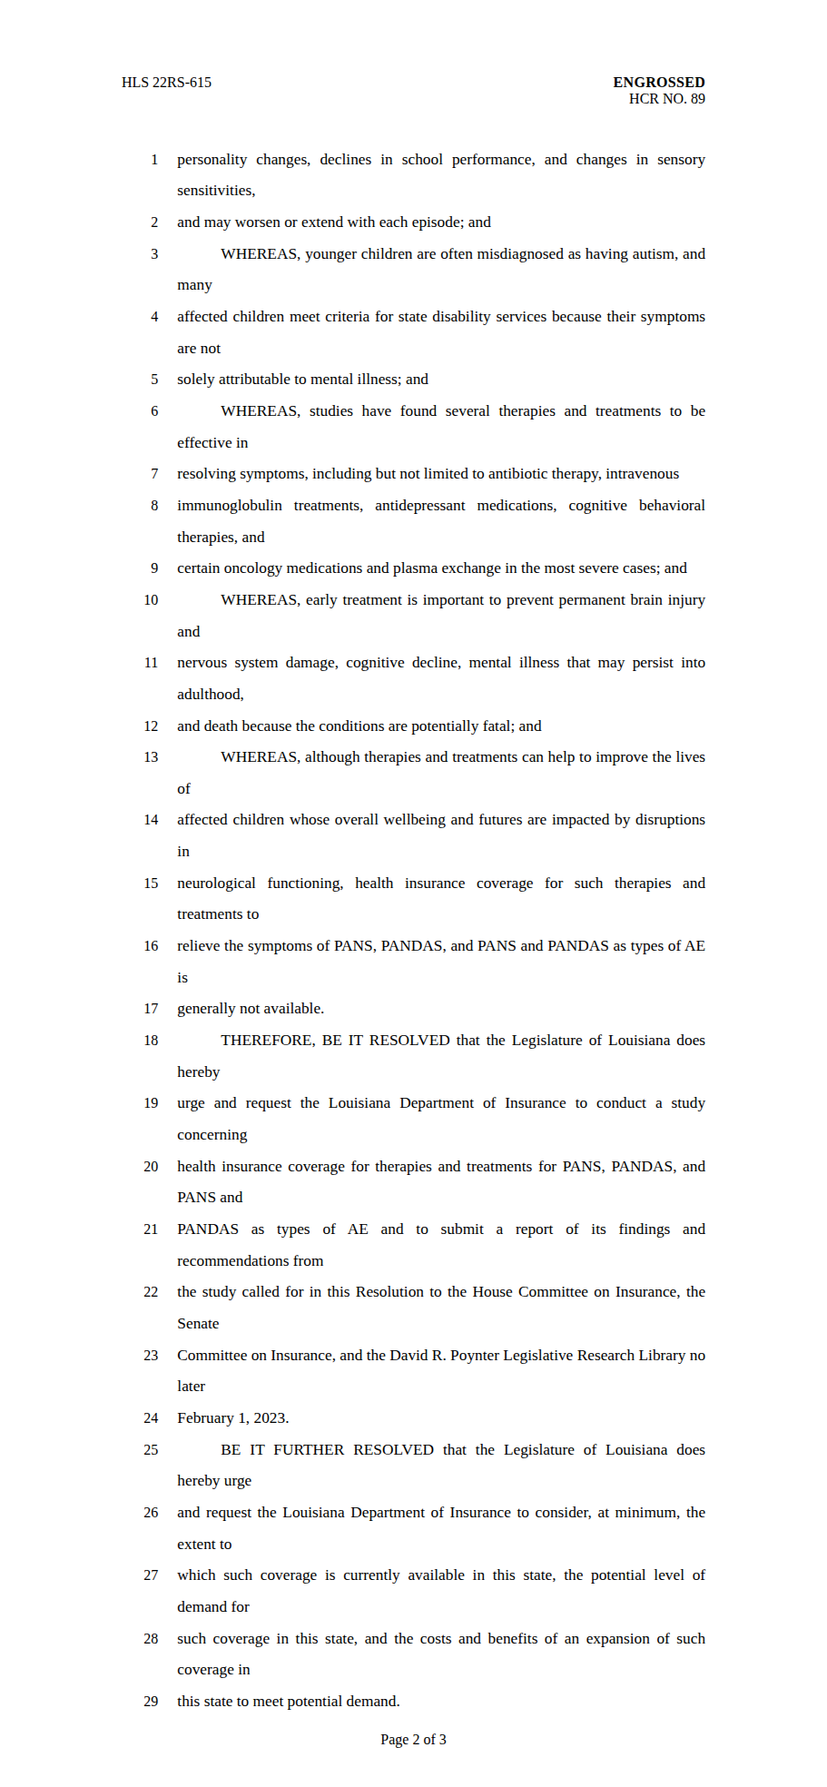HLS 22RS-615
ENGROSSED
HCR NO. 89
personality changes, declines in school performance, and changes in sensory sensitivities,
and may worsen or extend with each episode; and
WHEREAS, younger children are often misdiagnosed as having autism, and many
affected children meet criteria for state disability services because their symptoms are not
solely attributable to mental illness; and
WHEREAS, studies have found several therapies and treatments to be effective in
resolving symptoms, including but not limited to antibiotic therapy, intravenous
immunoglobulin treatments, antidepressant medications, cognitive behavioral therapies, and
certain oncology medications and plasma exchange in the most severe cases; and
WHEREAS, early treatment is important to prevent permanent brain injury and
nervous system damage, cognitive decline, mental illness that may persist into adulthood,
and death because the conditions are potentially fatal; and
WHEREAS, although therapies and treatments can help to improve the lives of
affected children whose overall wellbeing and futures are impacted by disruptions in
neurological functioning, health insurance coverage for such therapies and treatments to
relieve the symptoms of PANS, PANDAS, and PANS and PANDAS as types of AE is
generally not available.
THEREFORE, BE IT RESOLVED that the Legislature of Louisiana does hereby
urge and request the Louisiana Department of Insurance to conduct a study concerning
health insurance coverage for therapies and treatments for PANS, PANDAS, and PANS and
PANDAS as types of AE and to submit a report of its findings and recommendations from
the study called for in this Resolution to the House Committee on Insurance, the Senate
Committee on Insurance, and the David R. Poynter Legislative Research Library no later
February 1, 2023.
BE IT FURTHER RESOLVED that the Legislature of Louisiana does hereby urge
and request the Louisiana Department of Insurance to consider, at minimum, the extent to
which such coverage is currently available in this state, the potential level of demand for
such coverage in this state, and the costs and benefits of an expansion of such coverage in
this state to meet potential demand.
Page 2 of 3